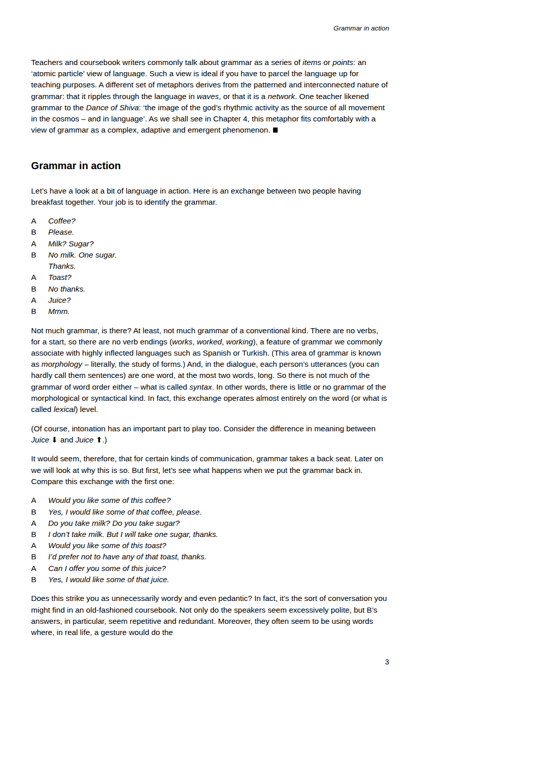Grammar in action
Teachers and coursebook writers commonly talk about grammar as a series of items or points: an ‘atomic particle’ view of language. Such a view is ideal if you have to parcel the language up for teaching purposes. A different set of metaphors derives from the patterned and interconnected nature of grammar: that it ripples through the language in waves, or that it is a network. One teacher likened grammar to the Dance of Shiva: ‘the image of the god’s rhythmic activity as the source of all movement in the cosmos – and in language’. As we shall see in Chapter 4, this metaphor fits comfortably with a view of grammar as a complex, adaptive and emergent phenomenon.
Grammar in action
Let’s have a look at a bit of language in action. Here is an exchange between two people having breakfast together. Your job is to identify the grammar.
| A | Coffee? |
| B | Please. |
| A | Milk? Sugar? |
| B | No milk. One sugar. |
| | Thanks. |
| A | Toast? |
| B | No thanks. |
| A | Juice? |
| B | Mmm. |
Not much grammar, is there? At least, not much grammar of a conventional kind. There are no verbs, for a start, so there are no verb endings (works, worked, working), a feature of grammar we commonly associate with highly inflected languages such as Spanish or Turkish. (This area of grammar is known as morphology – literally, the study of forms.) And, in the dialogue, each person’s utterances (you can hardly call them sentences) are one word, at the most two words, long. So there is not much of the grammar of word order either – what is called syntax. In other words, there is little or no grammar of the morphological or syntactical kind. In fact, this exchange operates almost entirely on the word (or what is called lexical) level.
(Of course, intonation has an important part to play too. Consider the difference in meaning between Juice ⬇ and Juice ⬆.)
It would seem, therefore, that for certain kinds of communication, grammar takes a back seat. Later on we will look at why this is so. But first, let’s see what happens when we put the grammar back in. Compare this exchange with the first one:
| A | Would you like some of this coffee? |
| B | Yes, I would like some of that coffee, please. |
| A | Do you take milk? Do you take sugar? |
| B | I don’t take milk. But I will take one sugar, thanks. |
| A | Would you like some of this toast? |
| B | I’d prefer not to have any of that toast, thanks. |
| A | Can I offer you some of this juice? |
| B | Yes, I would like some of that juice. |
Does this strike you as unnecessarily wordy and even pedantic? In fact, it’s the sort of conversation you might find in an old-fashioned coursebook. Not only do the speakers seem excessively polite, but B’s answers, in particular, seem repetitive and redundant. Moreover, they often seem to be using words where, in real life, a gesture would do the
3